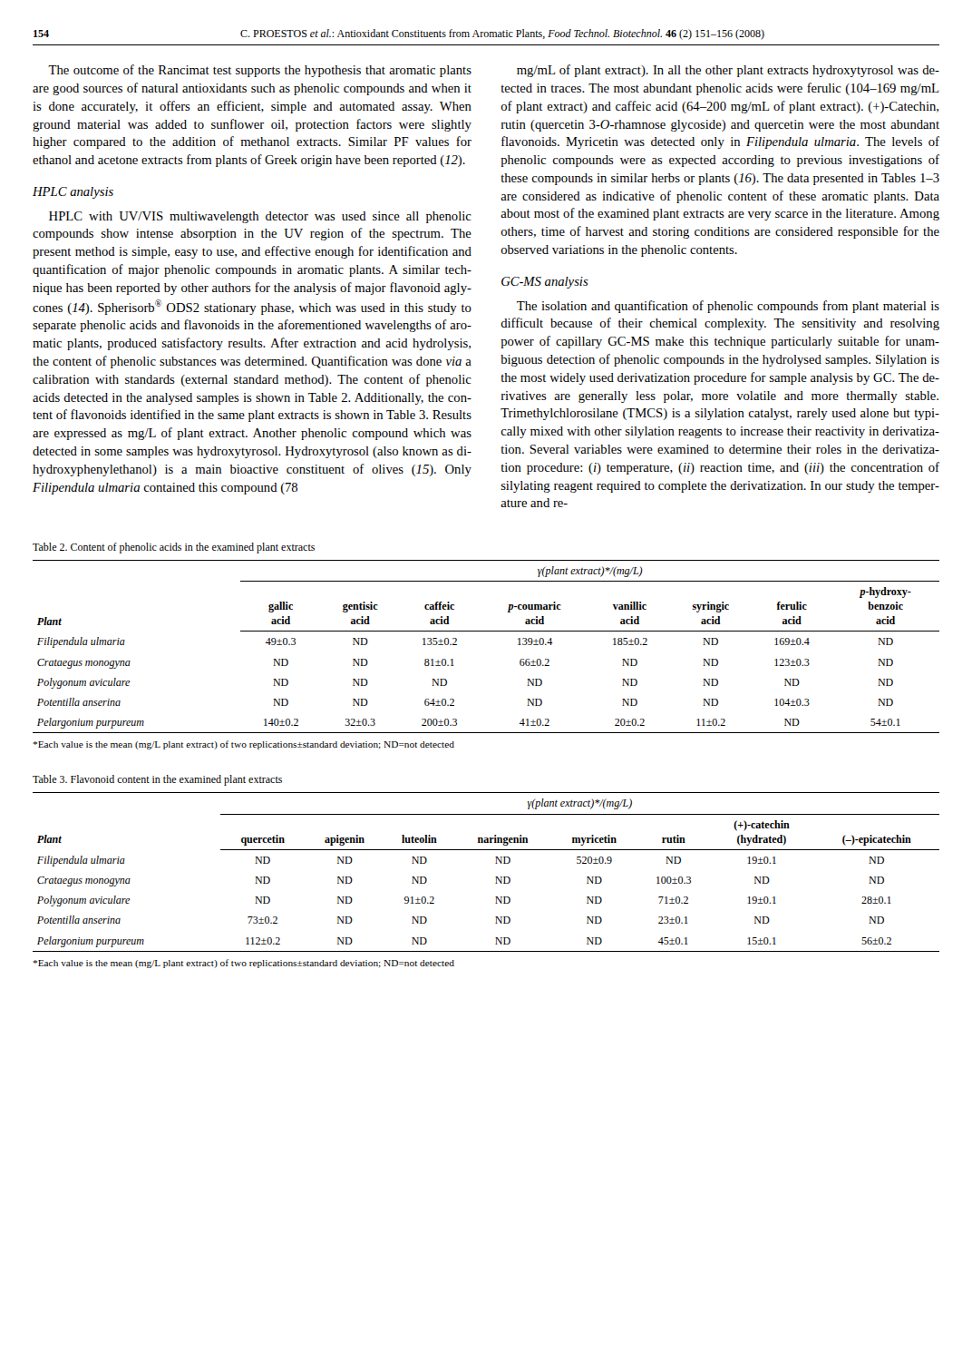154 C. PROESTOS et al.: Antioxidant Constituents from Aromatic Plants, Food Technol. Biotechnol. 46 (2) 151–156 (2008)
The outcome of the Rancimat test supports the hypothesis that aromatic plants are good sources of natural antioxidants such as phenolic compounds and when it is done accurately, it offers an efficient, simple and automated assay. When ground material was added to sunflower oil, protection factors were slightly higher compared to the addition of methanol extracts. Similar PF values for ethanol and acetone extracts from plants of Greek origin have been reported (12).
HPLC analysis
HPLC with UV/VIS multiwavelength detector was used since all phenolic compounds show intense absorption in the UV region of the spectrum. The present method is simple, easy to use, and effective enough for identification and quantification of major phenolic compounds in aromatic plants. A similar technique has been reported by other authors for the analysis of major flavonoid aglycones (14). Spherisorb® ODS2 stationary phase, which was used in this study to separate phenolic acids and flavonoids in the aforementioned wavelengths of aromatic plants, produced satisfactory results. After extraction and acid hydrolysis, the content of phenolic substances was determined. Quantification was done via a calibration with standards (external standard method). The content of phenolic acids detected in the analysed samples is shown in Table 2. Additionally, the content of flavonoids identified in the same plant extracts is shown in Table 3. Results are expressed as mg/L of plant extract. Another phenolic compound which was detected in some samples was hydroxytyrosol. Hydroxytyrosol (also known as dihydroxyphenylethanol) is a main bioactive constituent of olives (15). Only Filipendula ulmaria contained this compound (78
mg/mL of plant extract). In all the other plant extracts hydroxytyrosol was detected in traces. The most abundant phenolic acids were ferulic (104–169 mg/mL of plant extract) and caffeic acid (64–200 mg/mL of plant extract). (+)-Catechin, rutin (quercetin 3-O-rhamnose glycoside) and quercetin were the most abundant flavonoids. Myricetin was detected only in Filipendula ulmaria. The levels of phenolic compounds were as expected according to previous investigations of these compounds in similar herbs or plants (16). The data presented in Tables 1–3 are considered as indicative of phenolic content of these aromatic plants. Data about most of the examined plant extracts are very scarce in the literature. Among others, time of harvest and storing conditions are considered responsible for the observed variations in the phenolic contents.
GC-MS analysis
The isolation and quantification of phenolic compounds from plant material is difficult because of their chemical complexity. The sensitivity and resolving power of capillary GC-MS make this technique particularly suitable for unambiguous detection of phenolic compounds in the hydrolysed samples. Silylation is the most widely used derivatization procedure for sample analysis by GC. The derivatives are generally less polar, more volatile and more thermally stable. Trimethylchlorosilane (TMCS) is a silylation catalyst, rarely used alone but typically mixed with other silylation reagents to increase their reactivity in derivatization. Several variables were examined to determine their roles in the derivatization procedure: (i) temperature, (ii) reaction time, and (iii) the concentration of silylating reagent required to complete the derivatization. In our study the temperature and re-
Table 2. Content of phenolic acids in the examined plant extracts
| Plant | γ(plant extract)*/(mg/L) |
| --- | --- |
| gallic acid | gentisic acid | caffeic acid | p -coumaric acid | vanillic acid | syringic acid | ferulic acid | p -hydroxy- benzoic acid |
| Filipendula ulmaria | 49±0.3 | ND | 135±0.2 | 139±0.4 | 185±0.2 | ND | 169±0.4 | ND |
| Crataegus monogyna | ND | ND | 81±0.1 | 66±0.2 | ND | ND | 123±0.3 | ND |
| Polygonum aviculare | ND | ND | ND | ND | ND | ND | ND | ND |
| Potentilla anserina | ND | ND | 64±0.2 | ND | ND | ND | 104±0.3 | ND |
| Pelargonium purpureum | 140±0.2 | 32±0.3 | 200±0.3 | 41±0.2 | 20±0.2 | 11±0.2 | ND | 54±0.1 |
*Each value is the mean (mg/L plant extract) of two replications±standard deviation; ND=not detected
Table 3. Flavonoid content in the examined plant extracts
| Plant | γ(plant extract)*/(mg/L) |
| --- | --- |
| quercetin | apigenin | luteolin | naringenin | myricetin | rutin | (+)-catechin (hydrated) | (–)-epicatechin |
| Filipendula ulmaria | ND | ND | ND | ND | 520±0.9 | ND | 19±0.1 | ND |
| Crataegus monogyna | ND | ND | ND | ND | ND | 100±0.3 | ND | ND |
| Polygonum aviculare | ND | ND | 91±0.2 | ND | ND | 71±0.2 | 19±0.1 | 28±0.1 |
| Potentilla anserina | 73±0.2 | ND | ND | ND | ND | 23±0.1 | ND | ND |
| Pelargonium purpureum | 112±0.2 | ND | ND | ND | ND | 45±0.1 | 15±0.1 | 56±0.2 |
*Each value is the mean (mg/L plant extract) of two replications±standard deviation; ND=not detected